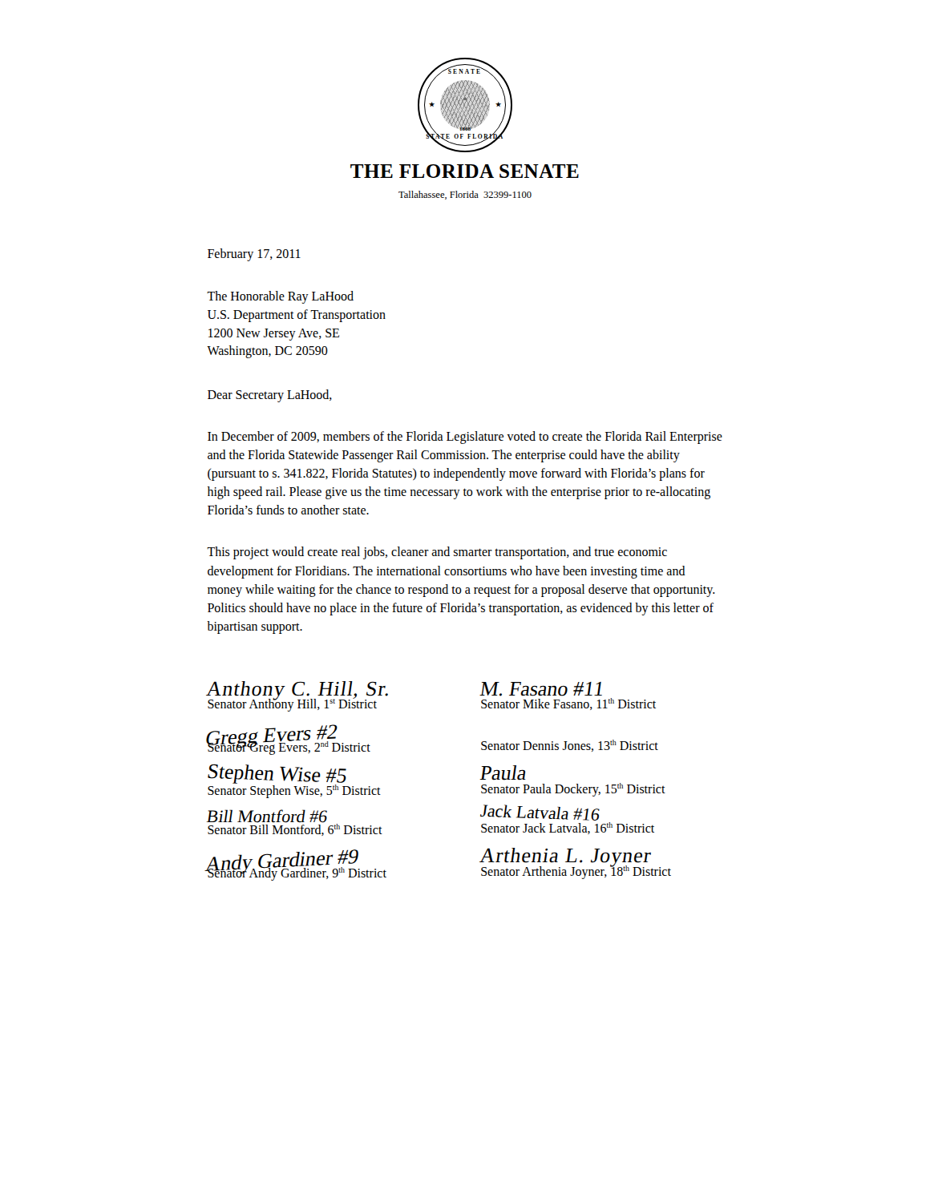SENATE ★ ★ 1868 STATE OF FLORIDA
THE FLORIDA SENATE
Tallahassee, Florida 32399-1100
February 17, 2011
The Honorable Ray LaHood
U.S. Department of Transportation
1200 New Jersey Ave, SE
Washington, DC 20590
Dear Secretary LaHood,
In December of 2009, members of the Florida Legislature voted to create the Florida Rail Enterprise and the Florida Statewide Passenger Rail Commission. The enterprise could have the ability (pursuant to s. 341.822, Florida Statutes) to independently move forward with Florida’s plans for high speed rail. Please give us the time necessary to work with the enterprise prior to re-allocating Florida’s funds to another state.
This project would create real jobs, cleaner and smarter transportation, and true economic development for Floridians. The international consortiums who have been investing time and money while waiting for the chance to respond to a request for a proposal deserve that opportunity. Politics should have no place in the future of Florida’s transportation, as evidenced by this letter of bipartisan support.
Anthony C. Hill, Sr.
Senator Anthony Hill, 1st District
Gregg Evers #2
Senator Greg Evers, 2nd District
Stephen Wise #5
Senator Stephen Wise, 5th District
Bill Montford #6
Senator Bill Montford, 6th District
Andy Gardiner #9
Senator Andy Gardiner, 9th District
M. Fasano #11
Senator Mike Fasano, 11th District
Senator Dennis Jones, 13th District
Paula
Senator Paula Dockery, 15th District
Jack Latvala #16
Senator Jack Latvala, 16th District
Arthenia L. Joyner
Senator Arthenia Joyner, 18th District